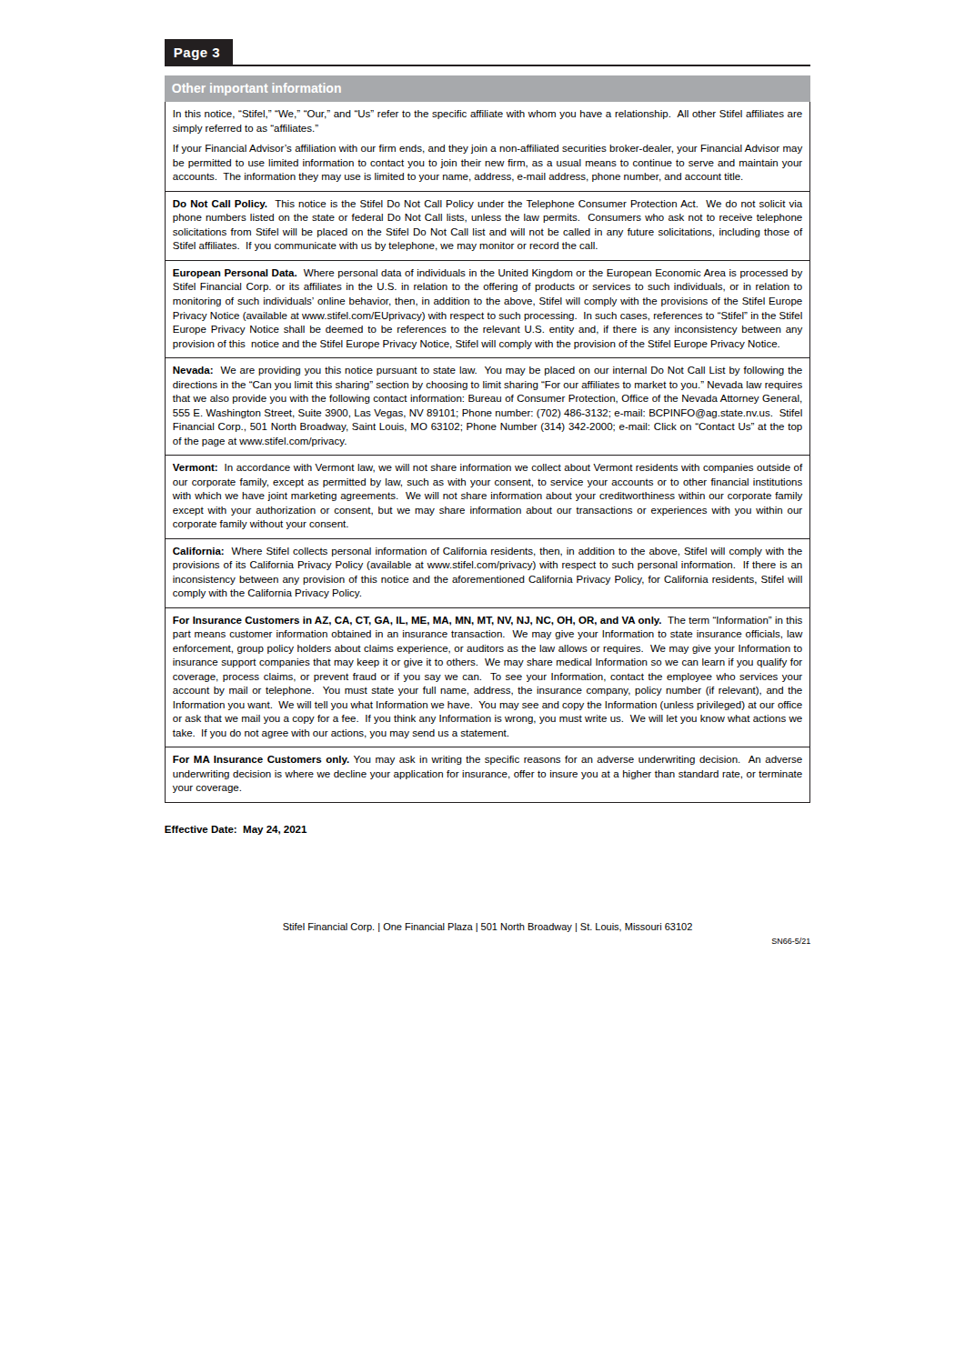Page 3
Other important information
| In this notice, “Stifel,” “We,” “Our,” and “Us” refer to the specific affiliate with whom you have a relationship. All other Stifel affiliates are simply referred to as “affiliates.” If your Financial Advisor’s affiliation with our firm ends, and they join a non-affiliated securities broker-dealer, your Financial Advisor may be permitted to use limited information to contact you to join their new firm, as a usual means to continue to serve and maintain your accounts. The information they may use is limited to your name, address, e-mail address, phone number, and account title. |
| Do Not Call Policy. This notice is the Stifel Do Not Call Policy under the Telephone Consumer Protection Act. We do not solicit via phone numbers listed on the state or federal Do Not Call lists, unless the law permits. Consumers who ask not to receive telephone solicitations from Stifel will be placed on the Stifel Do Not Call list and will not be called in any future solicitations, including those of Stifel affiliates. If you communicate with us by telephone, we may monitor or record the call. |
| European Personal Data. Where personal data of individuals in the United Kingdom or the European Economic Area is processed by Stifel Financial Corp. or its affiliates in the U.S. in relation to the offering of products or services to such individuals, or in relation to monitoring of such individuals’ online behavior, then, in addition to the above, Stifel will comply with the provisions of the Stifel Europe Privacy Notice (available at www.stifel.com/EUprivacy) with respect to such processing. In such cases, references to “Stifel” in the Stifel Europe Privacy Notice shall be deemed to be references to the relevant U.S. entity and, if there is any inconsistency between any provision of this notice and the Stifel Europe Privacy Notice, Stifel will comply with the provision of the Stifel Europe Privacy Notice. |
| Nevada: We are providing you this notice pursuant to state law. You may be placed on our internal Do Not Call List by following the directions in the “Can you limit this sharing” section by choosing to limit sharing “For our affiliates to market to you.” Nevada law requires that we also provide you with the following contact information: Bureau of Consumer Protection, Office of the Nevada Attorney General, 555 E. Washington Street, Suite 3900, Las Vegas, NV 89101; Phone number: (702) 486-3132; e-mail: BCPINFO@ag.state.nv.us. Stifel Financial Corp., 501 North Broadway, Saint Louis, MO 63102; Phone Number (314) 342-2000; e-mail: Click on “Contact Us” at the top of the page at www.stifel.com/privacy. |
| Vermont: In accordance with Vermont law, we will not share information we collect about Vermont residents with companies outside of our corporate family, except as permitted by law, such as with your consent, to service your accounts or to other financial institutions with which we have joint marketing agreements. We will not share information about your creditworthiness within our corporate family except with your authorization or consent, but we may share information about our transactions or experiences with you within our corporate family without your consent. |
| California: Where Stifel collects personal information of California residents, then, in addition to the above, Stifel will comply with the provisions of its California Privacy Policy (available at www.stifel.com/privacy) with respect to such personal information. If there is an inconsistency between any provision of this notice and the aforementioned California Privacy Policy, for California residents, Stifel will comply with the California Privacy Policy. |
| For Insurance Customers in AZ, CA, CT, GA, IL, ME, MA, MN, MT, NV, NJ, NC, OH, OR, and VA only. The term “Information” in this part means customer information obtained in an insurance transaction. We may give your Information to state insurance officials, law enforcement, group policy holders about claims experience, or auditors as the law allows or requires. We may give your Information to insurance support companies that may keep it or give it to others. We may share medical Information so we can learn if you qualify for coverage, process claims, or prevent fraud or if you say we can. To see your Information, contact the employee who services your account by mail or telephone. You must state your full name, address, the insurance company, policy number (if relevant), and the Information you want. We will tell you what Information we have. You may see and copy the Information (unless privileged) at our office or ask that we mail you a copy for a fee. If you think any Information is wrong, you must write us. We will let you know what actions we take. If you do not agree with our actions, you may send us a statement. |
| For MA Insurance Customers only. You may ask in writing the specific reasons for an adverse underwriting decision. An adverse underwriting decision is where we decline your application for insurance, offer to insure you at a higher than standard rate, or terminate your coverage. |
Effective Date: May 24, 2021
Stifel Financial Corp. | One Financial Plaza | 501 North Broadway | St. Louis, Missouri 63102 SN66-5/21